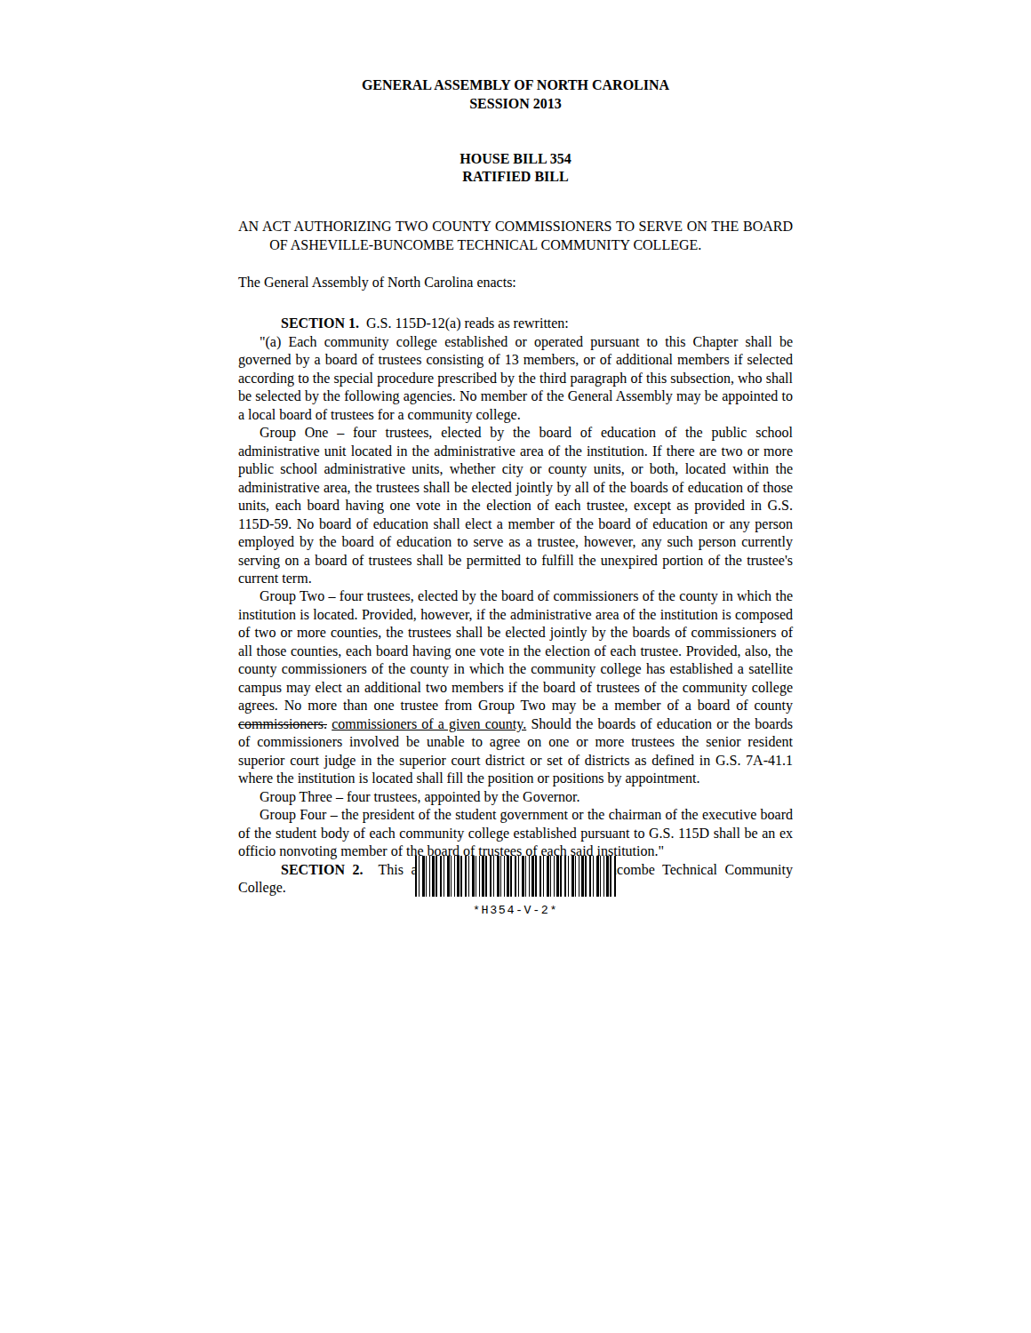GENERAL ASSEMBLY OF NORTH CAROLINA
SESSION 2013
HOUSE BILL 354
RATIFIED BILL
AN ACT AUTHORIZING TWO COUNTY COMMISSIONERS TO SERVE ON THE BOARD OF ASHEVILLE-BUNCOMBE TECHNICAL COMMUNITY COLLEGE.
The General Assembly of North Carolina enacts:
SECTION 1. G.S. 115D-12(a) reads as rewritten:
"(a) Each community college established or operated pursuant to this Chapter shall be governed by a board of trustees consisting of 13 members, or of additional members if selected according to the special procedure prescribed by the third paragraph of this subsection, who shall be selected by the following agencies. No member of the General Assembly may be appointed to a local board of trustees for a community college.
Group One – four trustees, elected by the board of education of the public school administrative unit located in the administrative area of the institution. If there are two or more public school administrative units, whether city or county units, or both, located within the administrative area, the trustees shall be elected jointly by all of the boards of education of those units, each board having one vote in the election of each trustee, except as provided in G.S. 115D-59. No board of education shall elect a member of the board of education or any person employed by the board of education to serve as a trustee, however, any such person currently serving on a board of trustees shall be permitted to fulfill the unexpired portion of the trustee's current term.
Group Two – four trustees, elected by the board of commissioners of the county in which the institution is located. Provided, however, if the administrative area of the institution is composed of two or more counties, the trustees shall be elected jointly by the boards of commissioners of all those counties, each board having one vote in the election of each trustee. Provided, also, the county commissioners of the county in which the community college has established a satellite campus may elect an additional two members if the board of trustees of the community college agrees. No more than one trustee from Group Two may be a member of a board of county commissioners. commissioners of a given county. Should the boards of education or the boards of commissioners involved be unable to agree on one or more trustees the senior resident superior court judge in the superior court district or set of districts as defined in G.S. 7A-41.1 where the institution is located shall fill the position or positions by appointment.
Group Three – four trustees, appointed by the Governor.
Group Four – the president of the student government or the chairman of the executive board of the student body of each community college established pursuant to G.S. 115D shall be an ex officio nonvoting member of the board of trustees of each said institution."
SECTION 2. This act applies only to Asheville-Buncombe Technical Community College.
*H354-V-2*